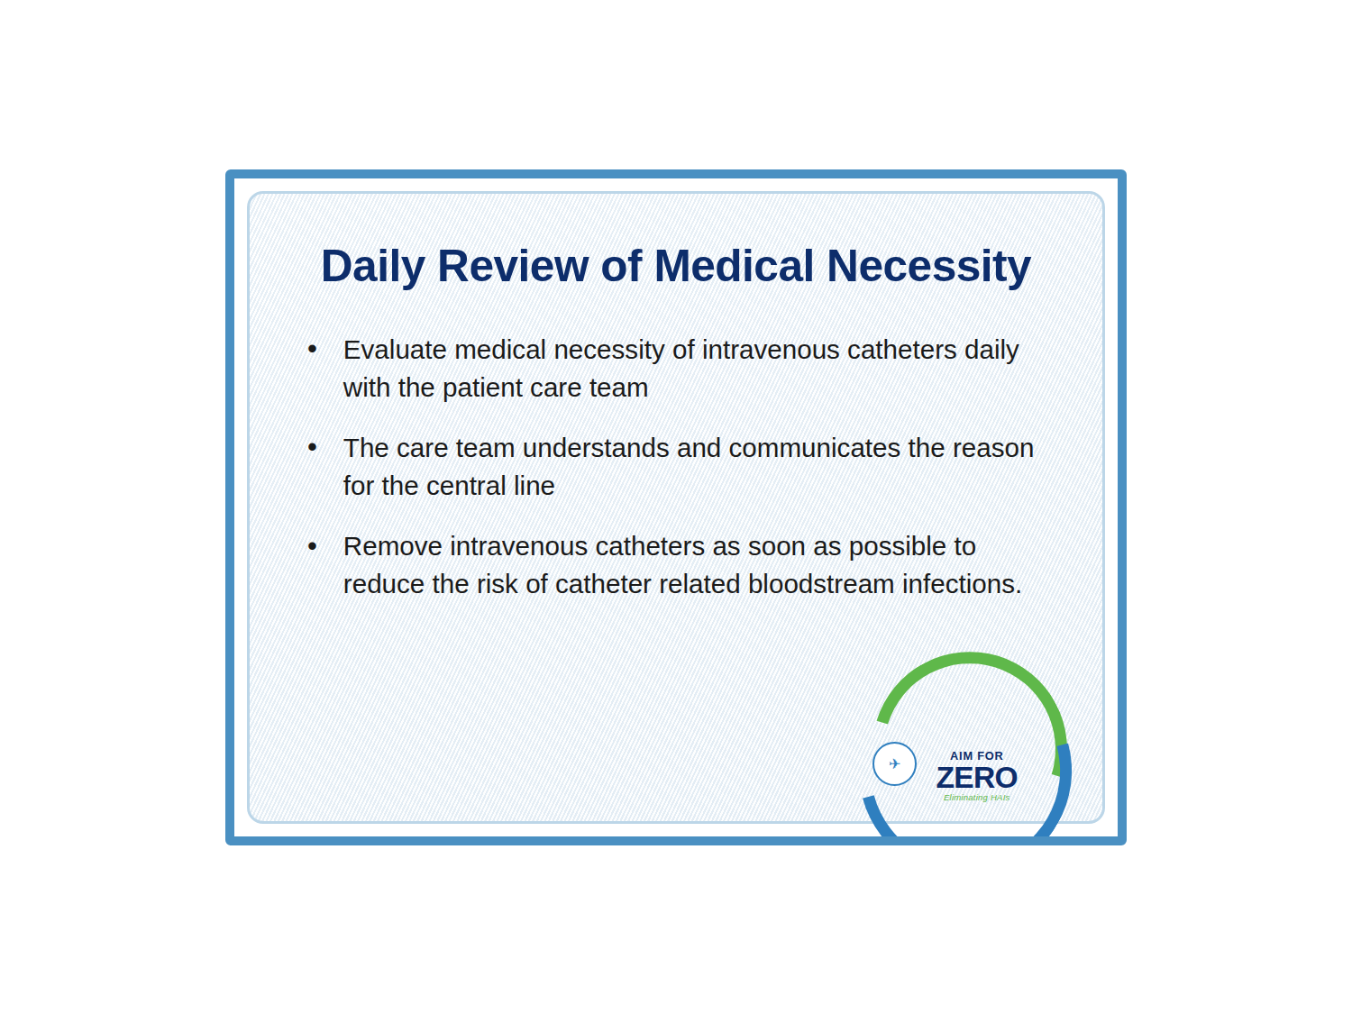Daily Review of Medical Necessity
Evaluate medical necessity of intravenous catheters daily with the patient care team
The care team understands and communicates the reason for the central line
Remove intravenous catheters as soon as possible to reduce the risk of catheter related bloodstream infections.
✈ AIM FOR ZERO Eliminating HAIs